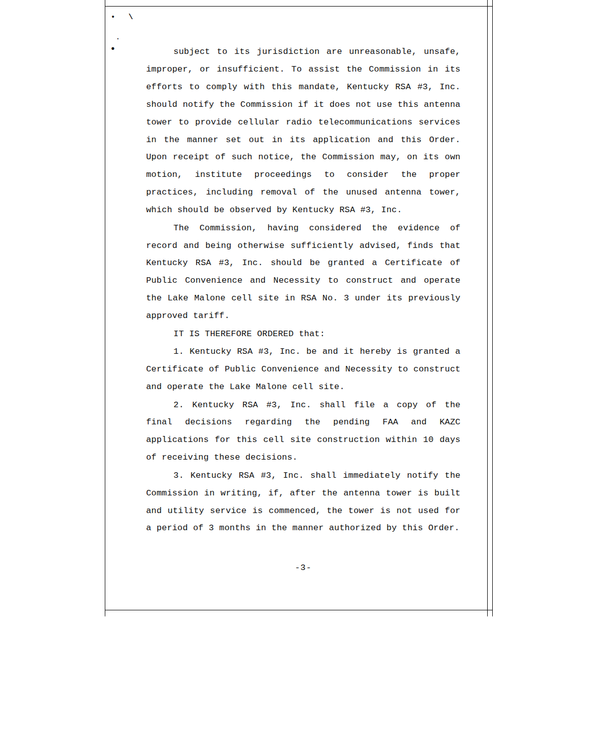• \
.
•
subject to its jurisdiction are unreasonable, unsafe, improper, or insufficient. To assist the Commission in its efforts to comply with this mandate, Kentucky RSA #3, Inc. should notify the Commission if it does not use this antenna tower to provide cellular radio telecommunications services in the manner set out in its application and this Order. Upon receipt of such notice, the Commission may, on its own motion, institute proceedings to consider the proper practices, including removal of the unused antenna tower, which should be observed by Kentucky RSA #3, Inc.
The Commission, having considered the evidence of record and being otherwise sufficiently advised, finds that Kentucky RSA #3, Inc. should be granted a Certificate of Public Convenience and Necessity to construct and operate the Lake Malone cell site in RSA No. 3 under its previously approved tariff.
IT IS THEREFORE ORDERED that:
1. Kentucky RSA #3, Inc. be and it hereby is granted a Certificate of Public Convenience and Necessity to construct and operate the Lake Malone cell site.
2. Kentucky RSA #3, Inc. shall file a copy of the final decisions regarding the pending FAA and KAZC applications for this cell site construction within 10 days of receiving these decisions.
3. Kentucky RSA #3, Inc. shall immediately notify the Commission in writing, if, after the antenna tower is built and utility service is commenced, the tower is not used for a period of 3 months in the manner authorized by this Order.
-3-